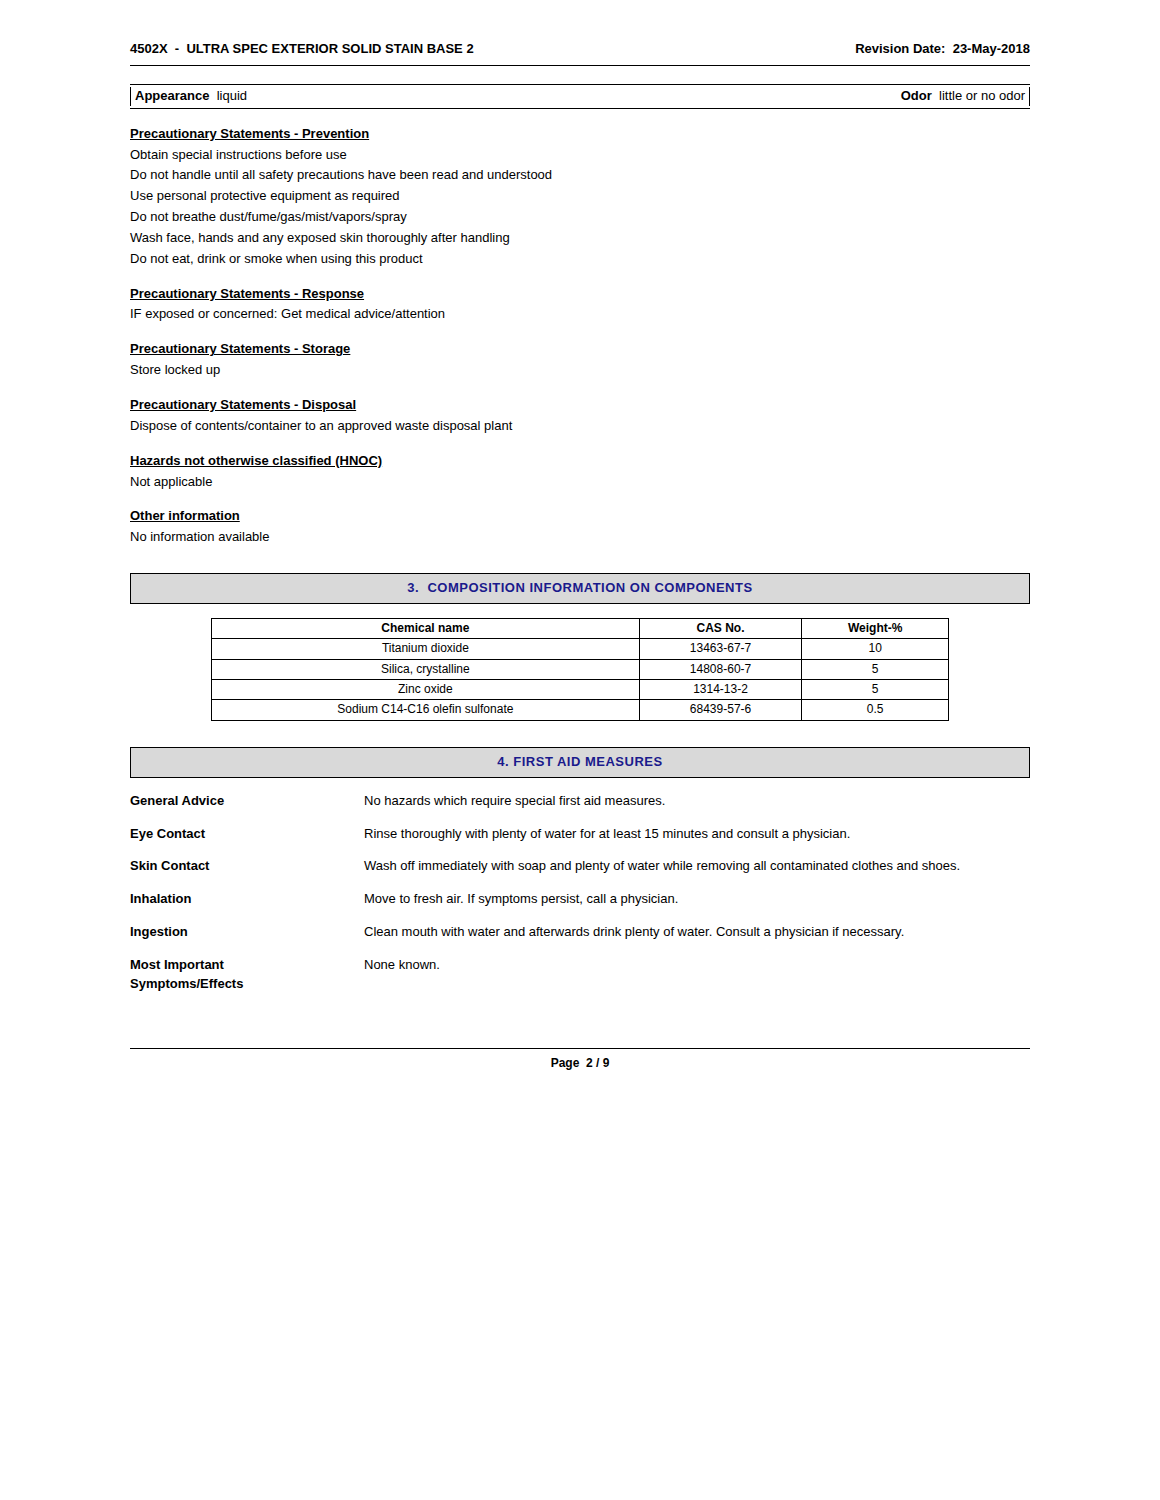4502X - ULTRA SPEC EXTERIOR SOLID STAIN BASE 2
Revision Date: 23-May-2018
Appearance liquid
Odor little or no odor
Precautionary Statements - Prevention
Obtain special instructions before use
Do not handle until all safety precautions have been read and understood
Use personal protective equipment as required
Do not breathe dust/fume/gas/mist/vapors/spray
Wash face, hands and any exposed skin thoroughly after handling
Do not eat, drink or smoke when using this product
Precautionary Statements - Response
IF exposed or concerned: Get medical advice/attention
Precautionary Statements - Storage
Store locked up
Precautionary Statements - Disposal
Dispose of contents/container to an approved waste disposal plant
Hazards not otherwise classified (HNOC)
Not applicable
Other information
No information available
3. COMPOSITION INFORMATION ON COMPONENTS
| Chemical name | CAS No. | Weight-% |
| --- | --- | --- |
| Titanium dioxide | 13463-67-7 | 10 |
| Silica, crystalline | 14808-60-7 | 5 |
| Zinc oxide | 1314-13-2 | 5 |
| Sodium C14-C16 olefin sulfonate | 68439-57-6 | 0.5 |
4. FIRST AID MEASURES
| General Advice | No hazards which require special first aid measures. |
| Eye Contact | Rinse thoroughly with plenty of water for at least 15 minutes and consult a physician. |
| Skin Contact | Wash off immediately with soap and plenty of water while removing all contaminated clothes and shoes. |
| Inhalation | Move to fresh air. If symptoms persist, call a physician. |
| Ingestion | Clean mouth with water and afterwards drink plenty of water. Consult a physician if necessary. |
| Most Important Symptoms/Effects | None known. |
Page 2 / 9